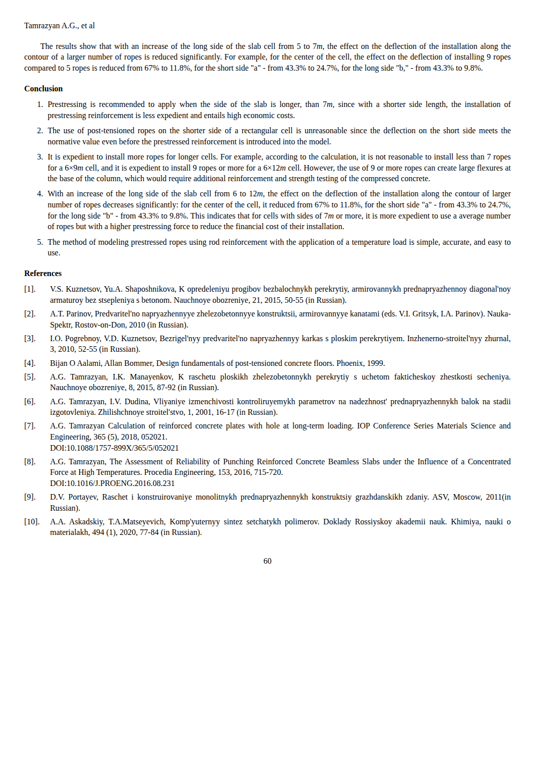Tamrazyan A.G., et al
The results show that with an increase of the long side of the slab cell from 5 to 7m, the effect on the deflection of the installation along the contour of a larger number of ropes is reduced significantly. For example, for the center of the cell, the effect on the deflection of installing 9 ropes compared to 5 ropes is reduced from 67% to 11.8%, for the short side "a" - from 43.3% to 24.7%, for the long side "b," - from 43.3% to 9.8%.
Conclusion
Prestressing is recommended to apply when the side of the slab is longer, than 7m, since with a shorter side length, the installation of prestressing reinforcement is less expedient and entails high economic costs.
The use of post-tensioned ropes on the shorter side of a rectangular cell is unreasonable since the deflection on the short side meets the normative value even before the prestressed reinforcement is introduced into the model.
It is expedient to install more ropes for longer cells. For example, according to the calculation, it is not reasonable to install less than 7 ropes for a 6×9m cell, and it is expedient to install 9 ropes or more for a 6×12m cell. However, the use of 9 or more ropes can create large flexures at the base of the column, which would require additional reinforcement and strength testing of the compressed concrete.
With an increase of the long side of the slab cell from 6 to 12m, the effect on the deflection of the installation along the contour of larger number of ropes decreases significantly: for the center of the cell, it reduced from 67% to 11.8%, for the short side "a" - from 43.3% to 24.7%, for the long side "b" - from 43.3% to 9.8%. This indicates that for cells with sides of 7m or more, it is more expedient to use a average number of ropes but with a higher prestressing force to reduce the financial cost of their installation.
The method of modeling prestressed ropes using rod reinforcement with the application of a temperature load is simple, accurate, and easy to use.
References
V.S. Kuznetsov, Yu.A. Shaposhnikova, K opredeleniyu progibov bezbalochnykh perekrytiy, armirovannykh prednapryazhennoy diagonal'noy armaturoy bez stsepleniya s betonom. Nauchnoye obozreniye, 21, 2015, 50-55 (in Russian).
A.T. Parinov, Predvaritel'no napryazhennyye zhelezobetonnyye konstruktsii, armirovannyye kanatami (eds. V.I. Gritsyk, I.A. Parinov). Nauka-Spektr, Rostov-on-Don, 2010 (in Russian).
I.O. Pogrebnoy, V.D. Kuznetsov, Bezrigel'nyy predvaritel'no napryazhennyy karkas s ploskim perekrytiyem. Inzhenerno-stroitel'nyy zhurnal, 3, 2010, 52-55 (in Russian).
Bijan O Aalami, Allan Bommer, Design fundamentals of post-tensioned concrete floors. Phoenix, 1999.
A.G. Tamrazyan, I.K. Manayenkov, K raschetu ploskikh zhelezobetonnykh perekrytiy s uchetom fakticheskoy zhestkosti secheniya. Nauchnoye obozreniye, 8, 2015, 87-92 (in Russian).
A.G. Tamrazyan, I.V. Dudina, Vliyaniye izmenchivosti kontroliruyemykh parametrov na nadezhnost' prednapryazhennykh balok na stadii izgotovleniya. Zhilishchnoye stroitel'stvo, 1, 2001, 16-17 (in Russian).
A.G. Tamrazyan Calculation of reinforced concrete plates with hole at long-term loading. IOP Conference Series Materials Science and Engineering, 365 (5), 2018, 052021. DOI:10.1088/1757-899X/365/5/052021
A.G. Tamrazyan, The Assessment of Reliability of Punching Reinforced Concrete Beamless Slabs under the Influence of a Concentrated Force at High Temperatures. Procedia Engineering, 153, 2016, 715-720. DOI:10.1016/J.PROENG.2016.08.231
D.V. Portayev, Raschet i konstruirovaniye monolitnykh prednapryazhennykh konstruktsiy grazhdanskikh zdaniy. ASV, Moscow, 2011(in Russian).
A.A. Askadskiy, T.A.Matseyevich, Komp'yuternyy sintez setchatykh polimerov. Doklady Rossiyskoy akademii nauk. Khimiya, nauki o materialakh, 494 (1), 2020, 77-84 (in Russian).
60